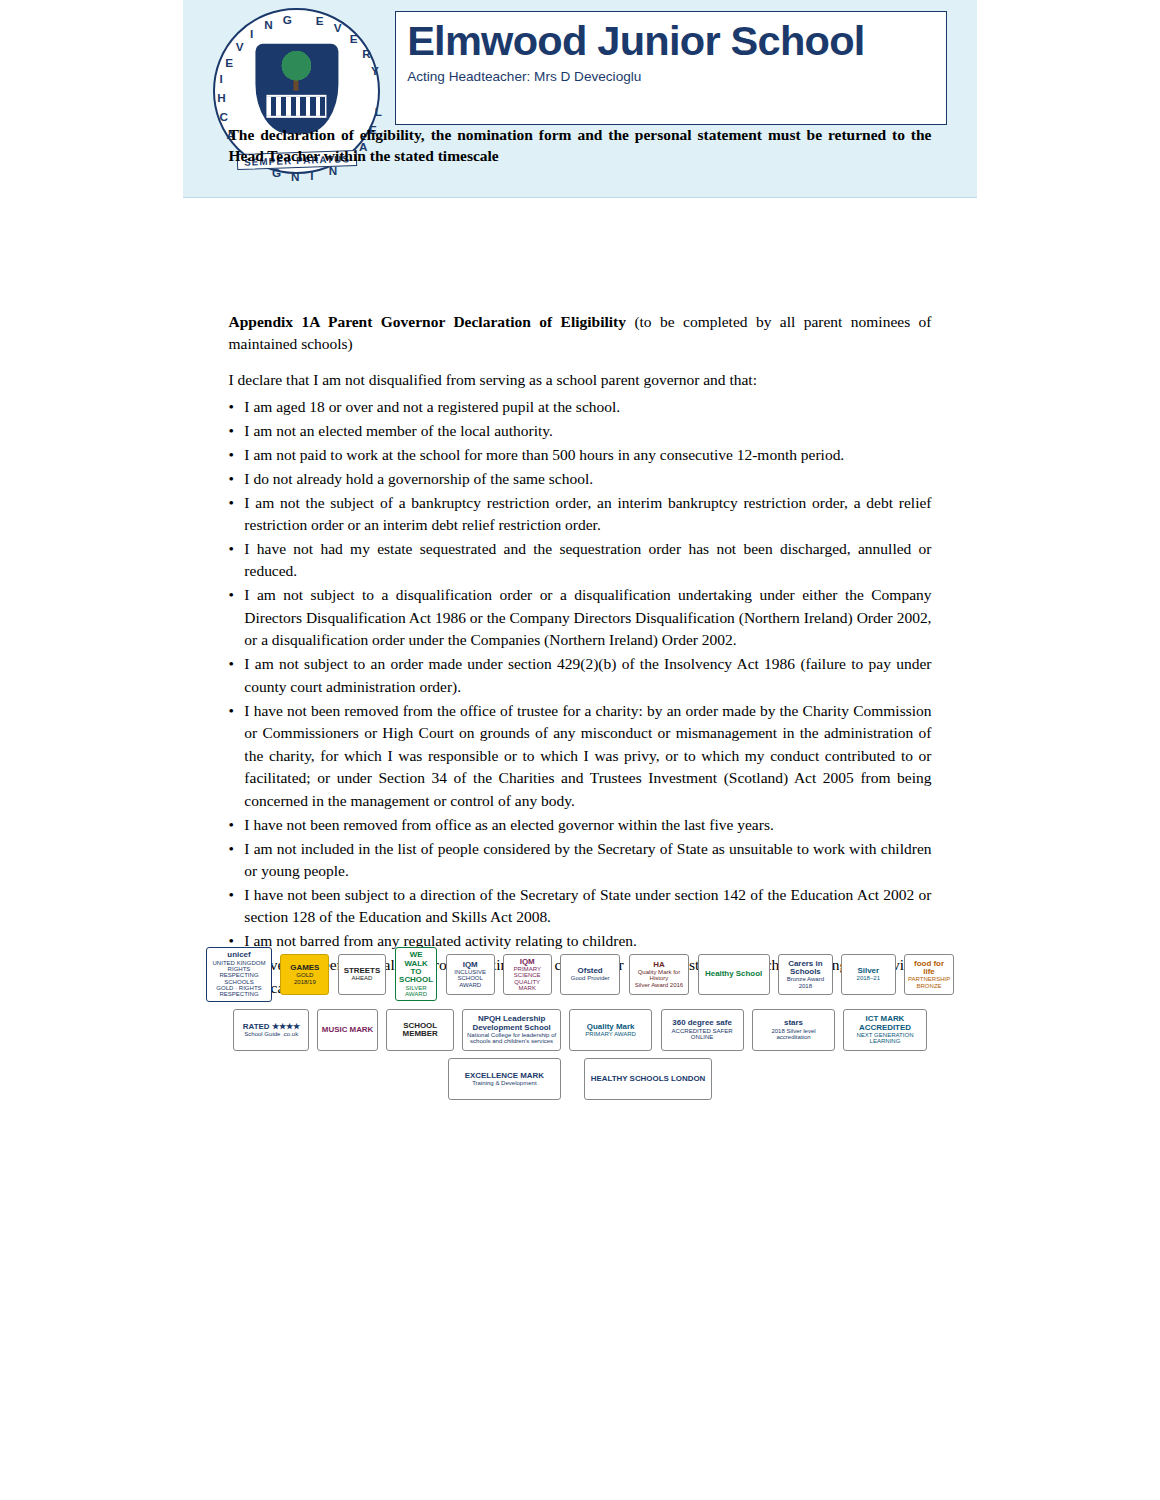A C H I E V I N G E V E R Y L E A R N I N G
SEMPER PARATUS
Elmwood Junior School
Acting Headteacher: Mrs D Devecioglu
The declaration of eligibility, the nomination form and the personal statement must be returned to the Head Teacher within the stated timescale
Appendix 1A Parent Governor Declaration of Eligibility (to be completed by all parent nominees of maintained schools)
I declare that I am not disqualified from serving as a school parent governor and that:
I am aged 18 or over and not a registered pupil at the school.
I am not an elected member of the local authority.
I am not paid to work at the school for more than 500 hours in any consecutive 12-month period.
I do not already hold a governorship of the same school.
I am not the subject of a bankruptcy restriction order, an interim bankruptcy restriction order, a debt relief restriction order or an interim debt relief restriction order.
I have not had my estate sequestrated and the sequestration order has not been discharged, annulled or reduced.
I am not subject to a disqualification order or a disqualification undertaking under either the Company Directors Disqualification Act 1986 or the Company Directors Disqualification (Northern Ireland) Order 2002, or a disqualification order under the Companies (Northern Ireland) Order 2002.
I am not subject to an order made under section 429(2)(b) of the Insolvency Act 1986 (failure to pay under county court administration order).
I have not been removed from the office of trustee for a charity: by an order made by the Charity Commission or Commissioners or High Court on grounds of any misconduct or mismanagement in the administration of the charity, for which I was responsible or to which I was privy, or to which my conduct contributed to or facilitated; or under Section 34 of the Charities and Trustees Investment (Scotland) Act 2005 from being concerned in the management or control of any body.
I have not been removed from office as an elected governor within the last five years.
I am not included in the list of people considered by the Secretary of State as unsuitable to work with children or young people.
I have not been subject to a direction of the Secretary of State under section 142 of the Education Act 2002 or section 128 of the Education and Skills Act 2008.
I am not barred from any regulated activity relating to children.
I have not been disqualified from working with children or from registration for childminding or providing day care.
unicef UNITED KINGDOM RIGHTS RESPECTING SCHOOLS GOLD · RIGHTS RESPECTING
GAMES GOLD 2018/19
STREETS AHEAD
WE WALK TO SCHOOL SILVER AWARD
IQM INCLUSIVE SCHOOL AWARD
IQM PRIMARY SCIENCE QUALITY MARK
Ofsted Good Provider
HA Quality Mark for History Silver Award 2016
Healthy School
Carers in Schools Bronze Award 2018
Silver 2018–21
food for life PARTNERSHIP BRONZE
RATED ★★★★School Guide .co.uk
MUSIC MARK
SCHOOL MEMBER
NPQH Leadership Development School National College for leadership of schools and children’s services
Quality Mark PRIMARY AWARD
360 degree safe ACCREDITED SAFER ONLINE
stars 2018 Silver level accreditation
ICT MARK ACCREDITED NEXT GENERATION LEARNING
EXCELLENCE MARK Training & Development
HEALTHY SCHOOLS LONDON